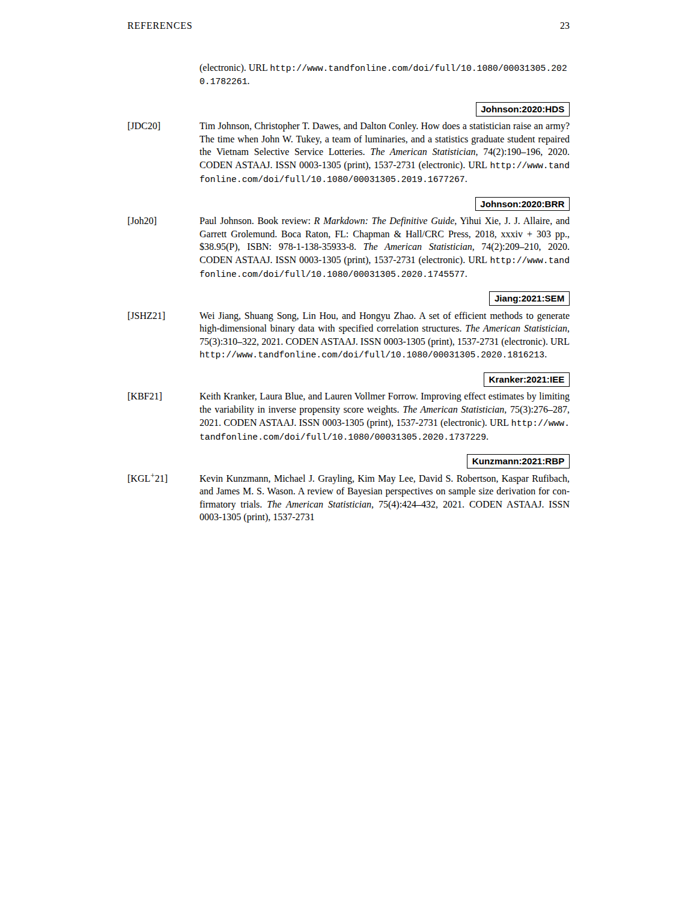REFERENCES 23
(electronic). URL http://www.tandfonline.com/doi/full/10.1080/00031305.2020.1782261.
Johnson:2020:HDS
[JDC20]
Tim Johnson, Christopher T. Dawes, and Dalton Conley. How does a statistician raise an army? The time when John W. Tukey, a team of luminaries, and a statistics graduate student repaired the Vietnam Selective Service Lotteries. The American Statistician, 74(2):190–196, 2020. CODEN ASTAAJ. ISSN 0003-1305 (print), 1537-2731 (electronic). URL http://www.tandfonline.com/doi/full/10.1080/00031305.2019.1677267.
Johnson:2020:BRR
[Joh20]
Paul Johnson. Book review: R Markdown: The Definitive Guide, Yihui Xie, J. J. Allaire, and Garrett Grolemund. Boca Raton, FL: Chapman & Hall/CRC Press, 2018, xxxiv + 303 pp., $38.95(P), ISBN: 978-1-138-35933-8. The American Statistician, 74(2):209–210, 2020. CODEN ASTAAJ. ISSN 0003-1305 (print), 1537-2731 (electronic). URL http://www.tandfonline.com/doi/full/10.1080/00031305.2020.1745577.
Jiang:2021:SEM
[JSHZ21]
Wei Jiang, Shuang Song, Lin Hou, and Hongyu Zhao. A set of efficient methods to generate high-dimensional binary data with specified correlation structures. The American Statistician, 75(3):310–322, 2021. CODEN ASTAAJ. ISSN 0003-1305 (print), 1537-2731 (electronic). URL http://www.tandfonline.com/doi/full/10.1080/00031305.2020.1816213.
Kranker:2021:IEE
[KBF21]
Keith Kranker, Laura Blue, and Lauren Vollmer Forrow. Improving effect estimates by limiting the variability in inverse propensity score weights. The American Statistician, 75(3):276–287, 2021. CODEN ASTAAJ. ISSN 0003-1305 (print), 1537-2731 (electronic). URL http://www.tandfonline.com/doi/full/10.1080/00031305.2020.1737229.
Kunzmann:2021:RBP
[KGL+21]
Kevin Kunzmann, Michael J. Grayling, Kim May Lee, David S. Robertson, Kaspar Rufibach, and James M. S. Wason. A review of Bayesian perspectives on sample size derivation for confirmatory trials. The American Statistician, 75(4):424–432, 2021. CODEN ASTAAJ. ISSN 0003-1305 (print), 1537-2731